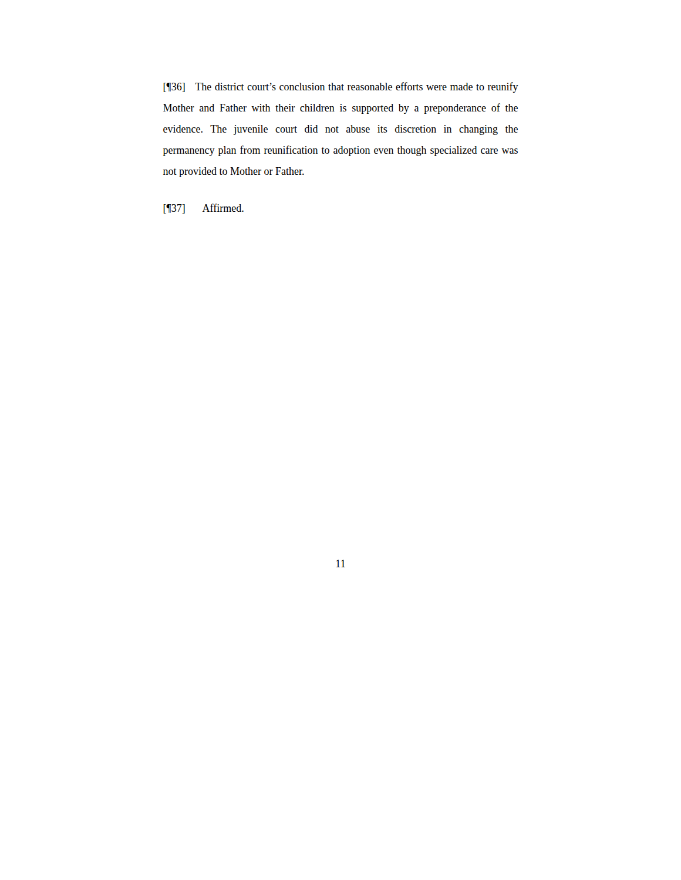[¶36] The district court’s conclusion that reasonable efforts were made to reunify Mother and Father with their children is supported by a preponderance of the evidence. The juvenile court did not abuse its discretion in changing the permanency plan from reunification to adoption even though specialized care was not provided to Mother or Father.
[¶37] Affirmed.
11